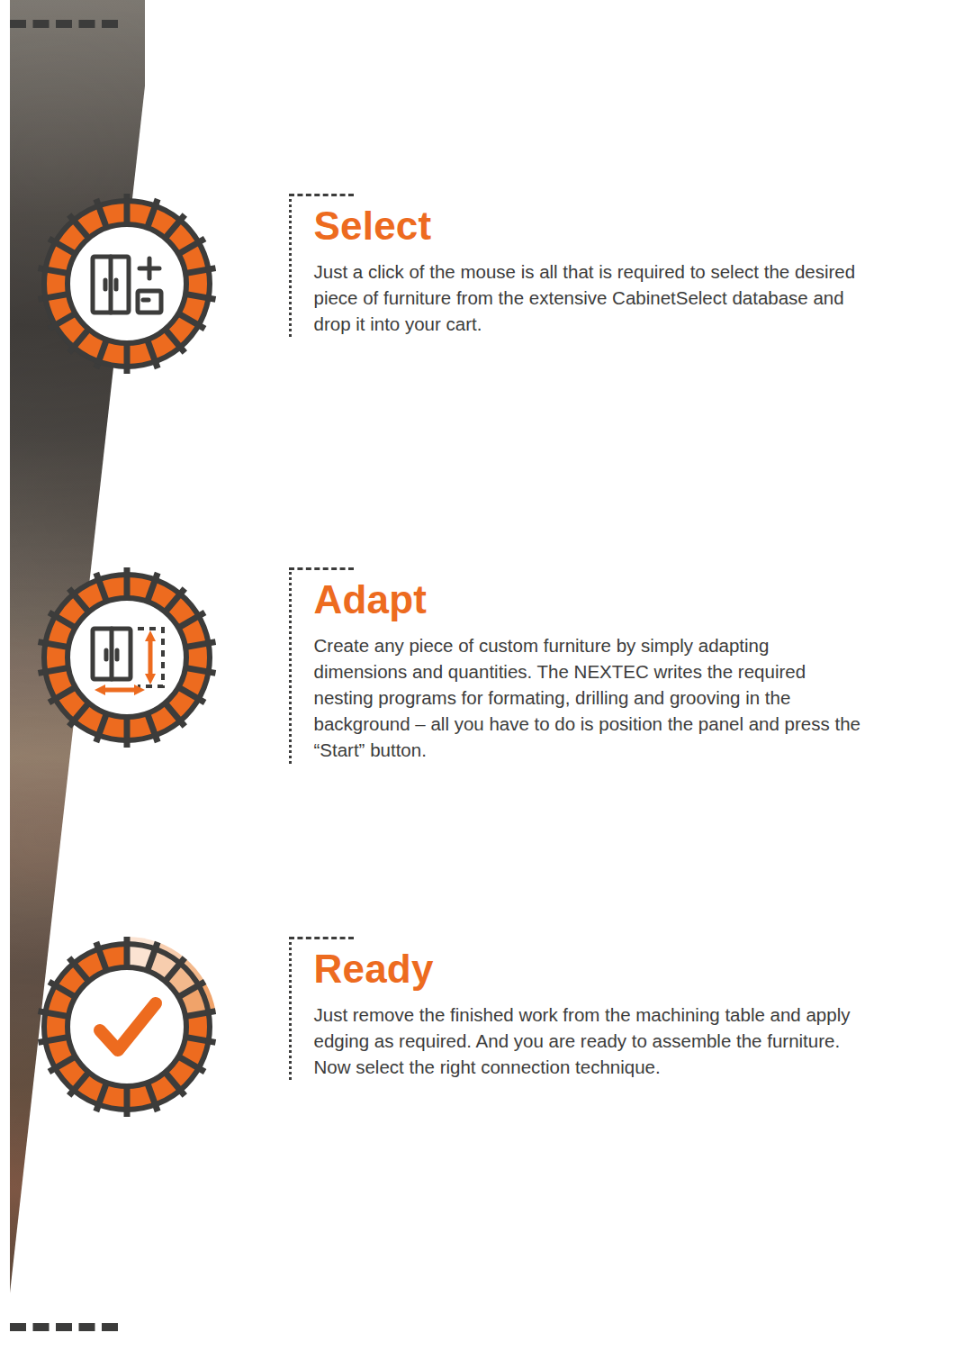Select
Just a click of the mouse is all that is required to select the desired piece of furniture from the extensive CabinetSelect database and drop it into your cart.
Adapt
Create any piece of custom furniture by simply adapting dimensions and quantities. The NEXTEC writes the required nesting programs for formating, drilling and grooving in the background – all you have to do is position the panel and press the “Start” button.
Ready
Just remove the finished work from the machining table and apply edging as required. And you are ready to assemble the furniture. Now select the right connection technique.